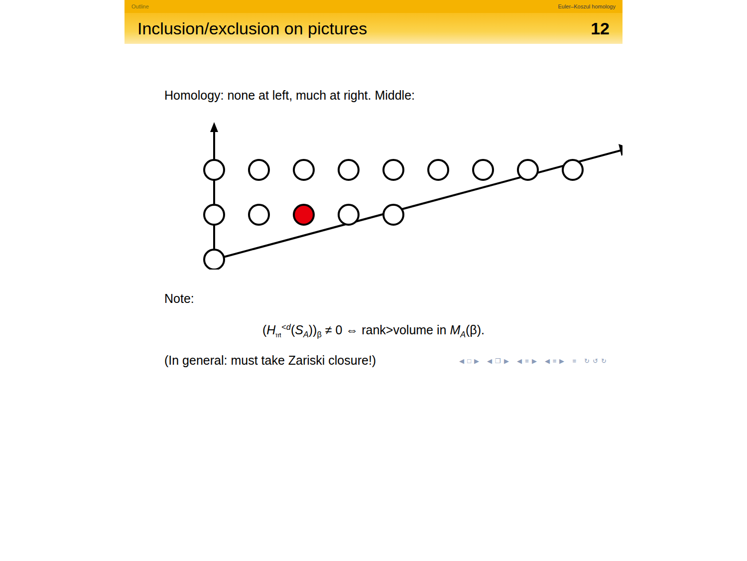Outline
Euler–Koszul homology
Inclusion/exclusion on pictures
12
Homology: none at left, much at right. Middle:
Note:
(H𝔪<d(SA))β ≠ 0 ⇔ rank>volume in MA(β).
(In general: must take Zariski closure!)
◀□▶
◀❐▶
◀≡▶
◀≡▶
≡
↻↺↻